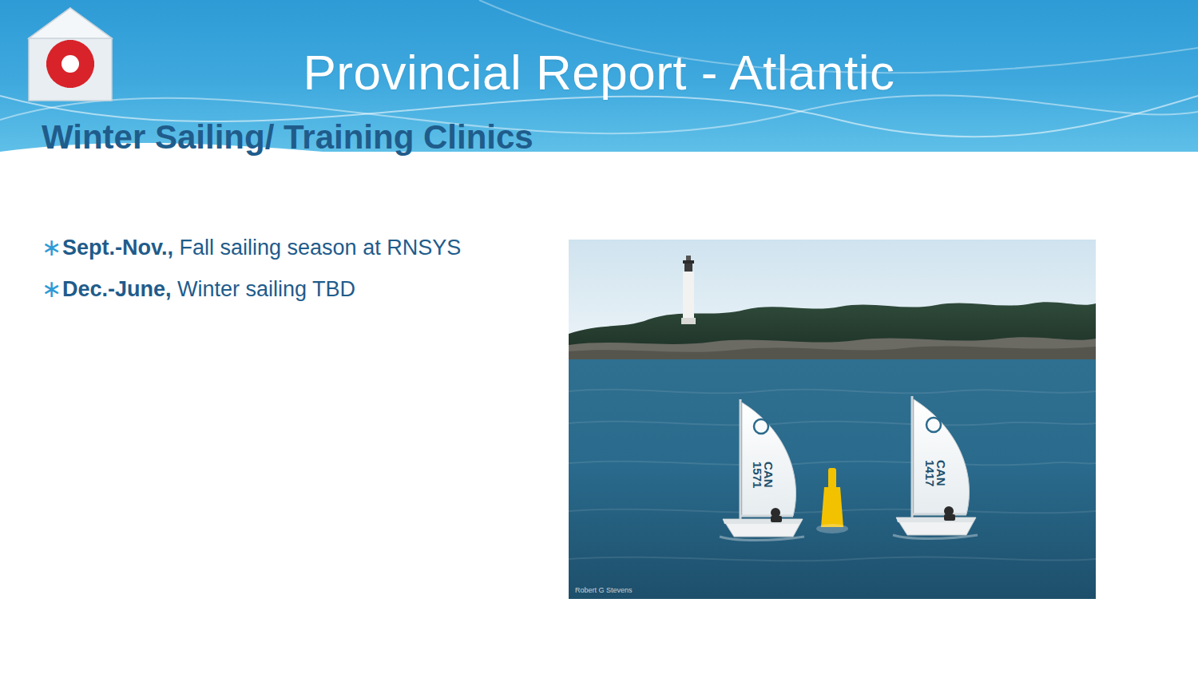Provincial Report - Atlantic
Winter Sailing/ Training Clinics
Sept.-Nov., Fall sailing season at RNSYS
Dec.-June, Winter sailing TBD
CAN 1571 CAN 1417 Robert G Stevens